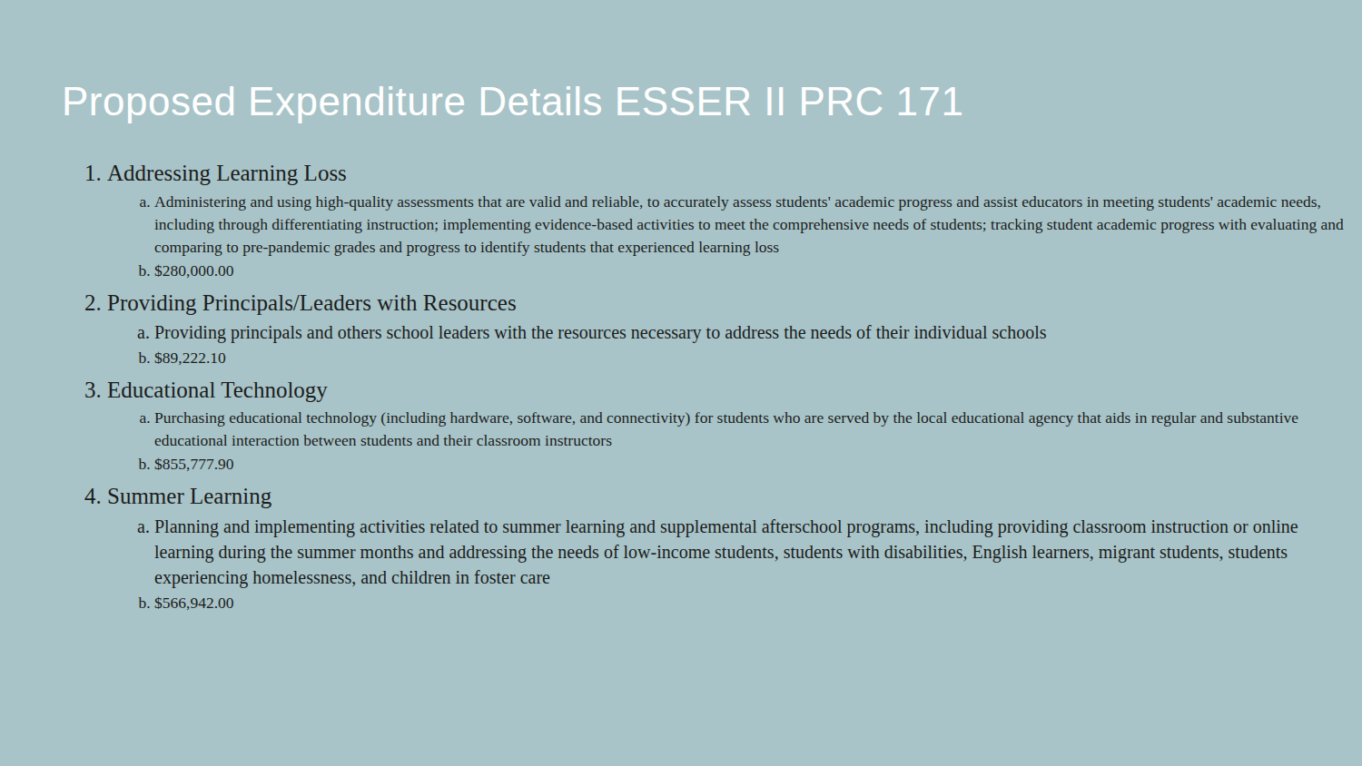Proposed Expenditure Details ESSER II PRC 171
Addressing Learning Loss
Administering and using high-quality assessments that are valid and reliable, to accurately assess students' academic progress and assist educators in meeting students' academic needs, including through differentiating instruction; implementing evidence-based activities to meet the comprehensive needs of students; tracking student academic progress with evaluating and comparing to pre-pandemic grades and progress to identify students that experienced learning loss
$280,000.00
Providing Principals/Leaders with Resources
Providing principals and others school leaders with the resources necessary to address the needs of their individual schools
$89,222.10
Educational Technology
Purchasing educational technology (including hardware, software, and connectivity) for students who are served by the local educational agency that aids in regular and substantive educational interaction between students and their classroom instructors
$855,777.90
Summer Learning
Planning and implementing activities related to summer learning and supplemental afterschool programs, including providing classroom instruction or online learning during the summer months and addressing the needs of low-income students, students with disabilities, English learners, migrant students, students experiencing homelessness, and children in foster care
$566,942.00